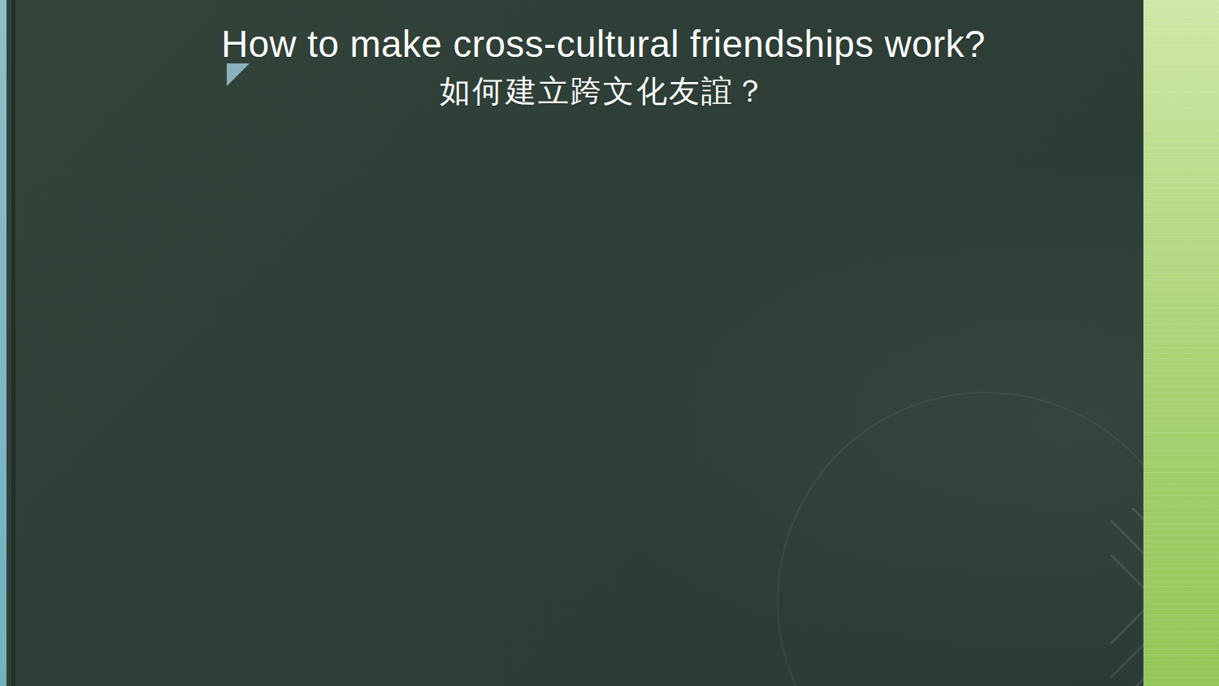How to make cross-cultural friendships work? 如何建立跨文化友誼？